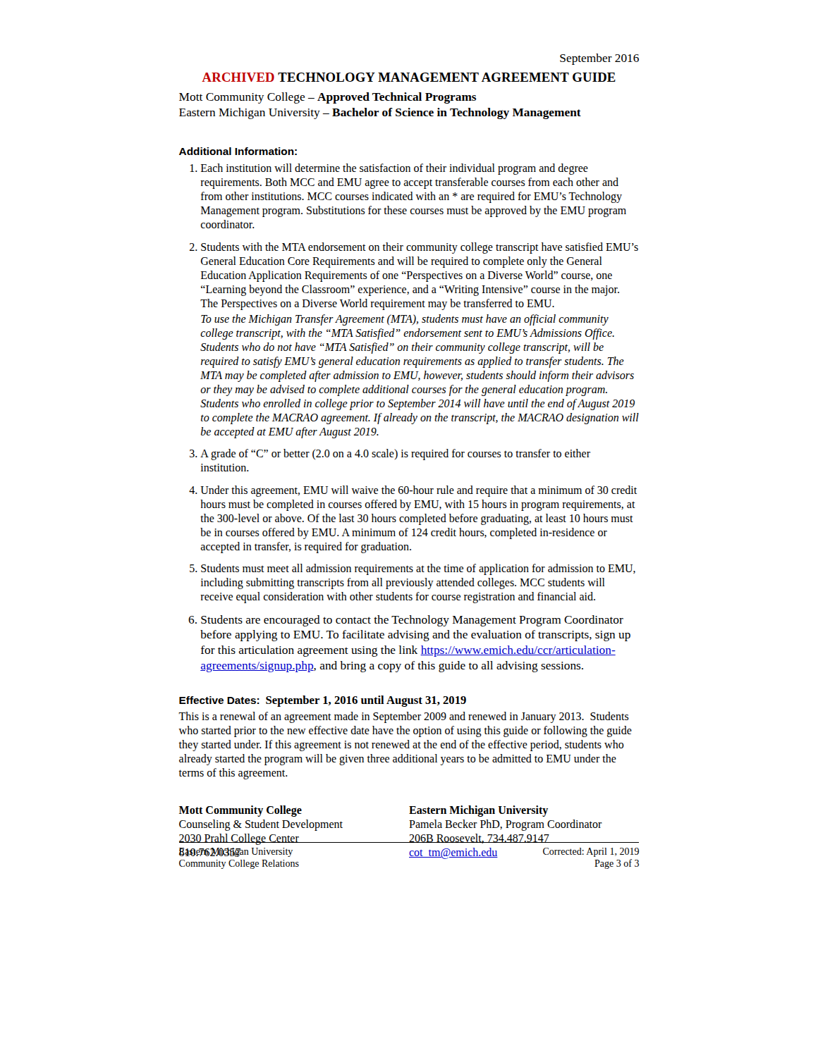September 2016
ARCHIVED TECHNOLOGY MANAGEMENT AGREEMENT GUIDE
Mott Community College – Approved Technical Programs
Eastern Michigan University – Bachelor of Science in Technology Management
Additional Information:
Each institution will determine the satisfaction of their individual program and degree requirements. Both MCC and EMU agree to accept transferable courses from each other and from other institutions. MCC courses indicated with an * are required for EMU’s Technology Management program. Substitutions for these courses must be approved by the EMU program coordinator.
Students with the MTA endorsement on their community college transcript have satisfied EMU’s General Education Core Requirements and will be required to complete only the General Education Application Requirements of one “Perspectives on a Diverse World” course, one “Learning beyond the Classroom” experience, and a “Writing Intensive” course in the major. The Perspectives on a Diverse World requirement may be transferred to EMU. To use the Michigan Transfer Agreement (MTA), students must have an official community college transcript, with the “MTA Satisfied” endorsement sent to EMU’s Admissions Office. Students who do not have “MTA Satisfied” on their community college transcript, will be required to satisfy EMU’s general education requirements as applied to transfer students. The MTA may be completed after admission to EMU, however, students should inform their advisors or they may be advised to complete additional courses for the general education program. Students who enrolled in college prior to September 2014 will have until the end of August 2019 to complete the MACRAO agreement. If already on the transcript, the MACRAO designation will be accepted at EMU after August 2019.
A grade of “C” or better (2.0 on a 4.0 scale) is required for courses to transfer to either institution.
Under this agreement, EMU will waive the 60-hour rule and require that a minimum of 30 credit hours must be completed in courses offered by EMU, with 15 hours in program requirements, at the 300-level or above. Of the last 30 hours completed before graduating, at least 10 hours must be in courses offered by EMU. A minimum of 124 credit hours, completed in-residence or accepted in transfer, is required for graduation.
Students must meet all admission requirements at the time of application for admission to EMU, including submitting transcripts from all previously attended colleges. MCC students will receive equal consideration with other students for course registration and financial aid.
Students are encouraged to contact the Technology Management Program Coordinator before applying to EMU. To facilitate advising and the evaluation of transcripts, sign up for this articulation agreement using the link https://www.emich.edu/ccr/articulation-agreements/signup.php, and bring a copy of this guide to all advising sessions.
Effective Dates: September 1, 2016 until August 31, 2019
This is a renewal of an agreement made in September 2009 and renewed in January 2013. Students who started prior to the new effective date have the option of using this guide or following the guide they started under. If this agreement is not renewed at the end of the effective period, students who already started the program will be given three additional years to be admitted to EMU under the terms of this agreement.
| Mott Community College Counseling & Student Development 2030 Prahl College Center 810.762.0357 | Eastern Michigan University Pamela Becker PhD, Program Coordinator 206B Roosevelt, 734.487.9147 cot_tm@emich.edu |
| Eastern Michigan University Community College Relations | Corrected: April 1, 2019 Page 3 of 3 |